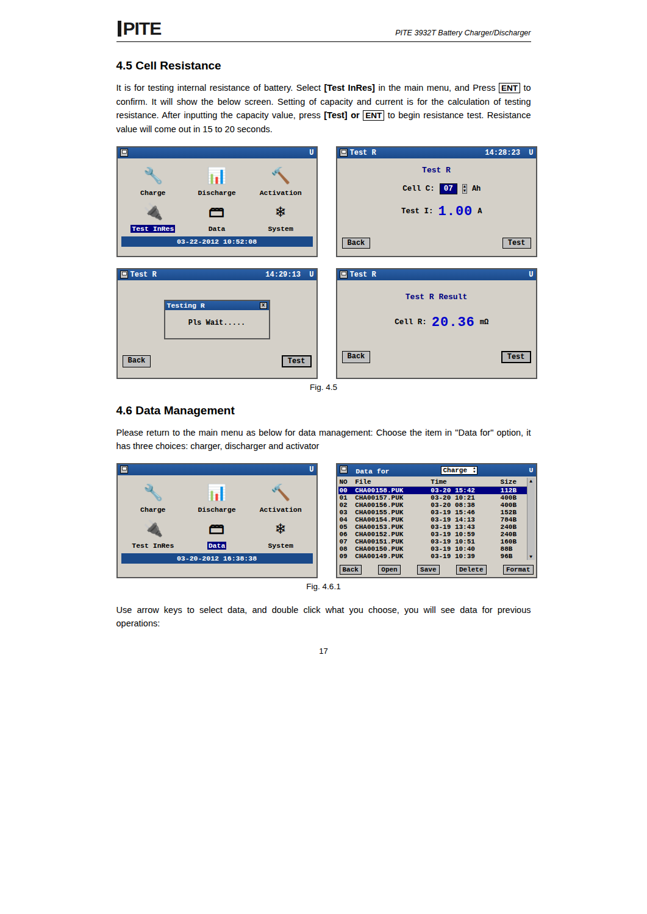PITE
PITE 3932T Battery Charger/Discharger
4.5 Cell Resistance
It is for testing internal resistance of battery. Select [Test InRes] in the main menu, and Press ENT to confirm. It will show the below screen. Setting of capacity and current is for the calculation of testing resistance. After inputting the capacity value, press [Test] or ENT to begin resistance test. Resistance value will come out in 15 to 20 seconds.
U
🔧
Charge
📊
Discharge
🔨
Activation
🔌
Test InRes
🗃
Data
❄
System
03-22-2012 10:52:08
Test R
14:28:23 U
Test R
Cell C: 07 ▲
▼ Ah
Test I: 1.00 A
Back Test
Test R
14:29:13 U
Testing R x
Pls Wait.....
Back Test
Test R
U
Test R Result
Cell R: 20.36 mΩ
Back Test
Fig. 4.5
4.6 Data Management
Please return to the main menu as below for data management: Choose the item in "Data for" option, it has three choices: charger, discharger and activator
U
🔧
Charge
📊
Discharge
🔨
Activation
🔌
Test InRes
🗃
Data
❄
System
03-20-2012 16:38:38
Data for Charge ▲
▼ U
| NO | File | Time | Size |
| --- | --- | --- | --- |
| 00 | CHA00158.PUK | 03-20 15:42 | 112B |
| 01 | CHA00157.PUK | 03-20 10:21 | 400B |
| 02 | CHA00156.PUK | 03-20 08:38 | 400B |
| 03 | CHA00155.PUK | 03-19 15:46 | 152B |
| 04 | CHA00154.PUK | 03-19 14:13 | 784B |
| 05 | CHA00153.PUK | 03-19 13:43 | 240B |
| 06 | CHA00152.PUK | 03-19 10:59 | 240B |
| 07 | CHA00151.PUK | 03-19 10:51 | 160B |
| 08 | CHA00150.PUK | 03-19 10:40 | 88B |
| 09 | CHA00149.PUK | 03-19 10:39 | 96B |
▲ ▼
Back Open Save Delete Format
Fig. 4.6.1
Use arrow keys to select data, and double click what you choose, you will see data for previous operations:
17